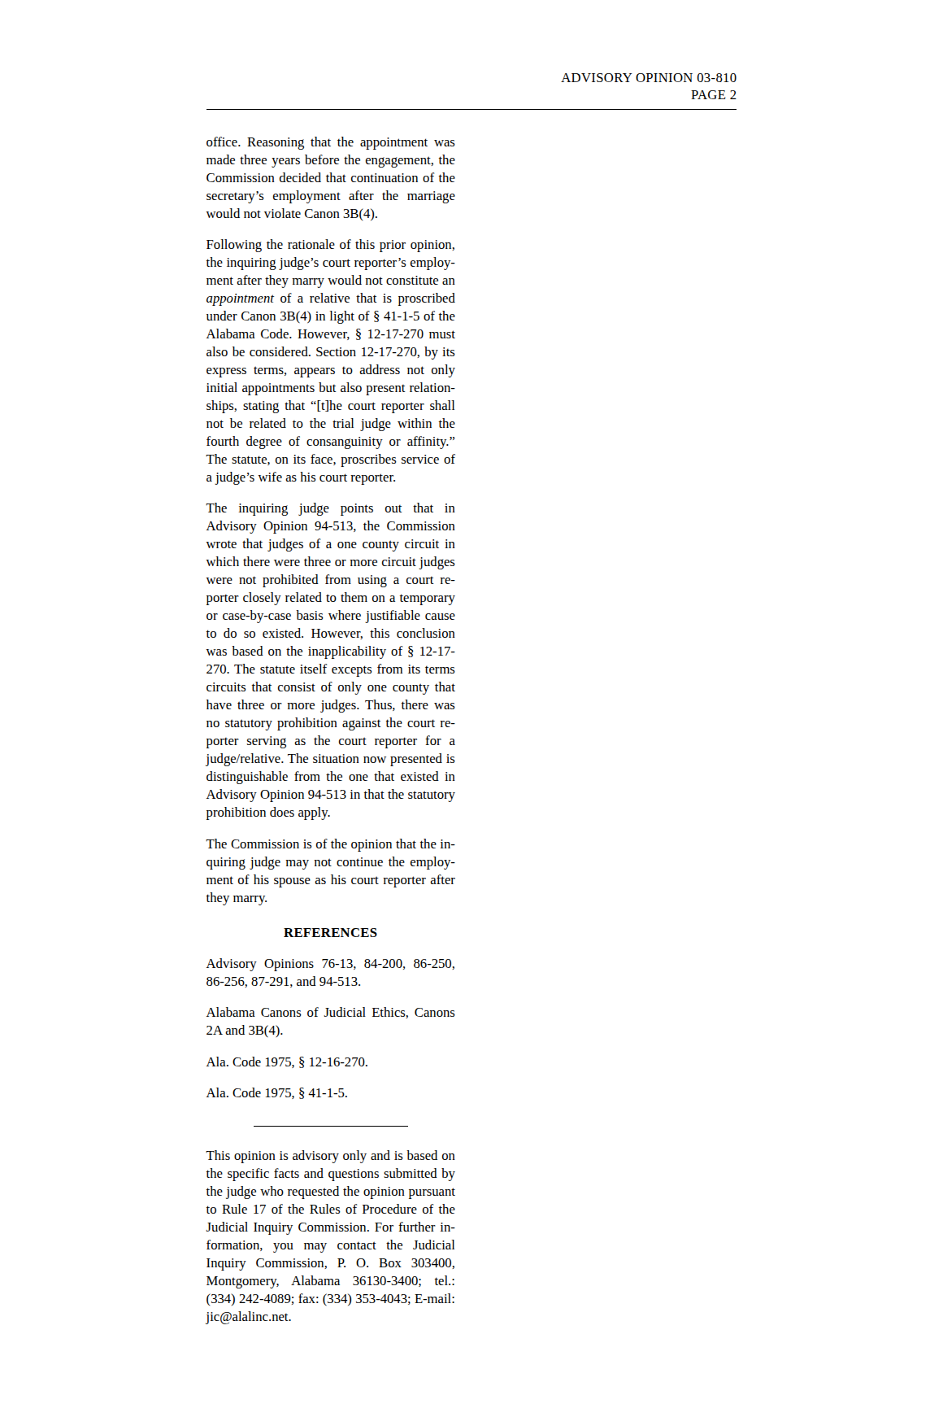ADVISORY OPINION 03-810 PAGE 2
office. Reasoning that the appointment was made three years before the engagement, the Commission decided that continuation of the secretary’s employment after the marriage would not violate Canon 3B(4).
Following the rationale of this prior opinion, the inquiring judge’s court reporter’s employment after they marry would not constitute an appointment of a relative that is proscribed under Canon 3B(4) in light of § 41-1-5 of the Alabama Code. However, § 12-17-270 must also be considered. Section 12-17-270, by its express terms, appears to address not only initial appointments but also present relationships, stating that “[t]he court reporter shall not be related to the trial judge within the fourth degree of consanguinity or affinity.” The statute, on its face, proscribes service of a judge’s wife as his court reporter.
The inquiring judge points out that in Advisory Opinion 94-513, the Commission wrote that judges of a one county circuit in which there were three or more circuit judges were not prohibited from using a court reporter closely related to them on a temporary or case-by-case basis where justifiable cause to do so existed. However, this conclusion was based on the inapplicability of § 12-17-270. The statute itself excepts from its terms circuits that consist of only one county that have three or more judges. Thus, there was no statutory prohibition against the court reporter serving as the court reporter for a judge/relative. The situation now presented is distinguishable from the one that existed in Advisory Opinion 94-513 in that the statutory prohibition does apply.
The Commission is of the opinion that the inquiring judge may not continue the employment of his spouse as his court reporter after they marry.
REFERENCES
Advisory Opinions 76-13, 84-200, 86-250, 86-256, 87-291, and 94-513.
Alabama Canons of Judicial Ethics, Canons 2A and 3B(4).
Ala. Code 1975, § 12-16-270.
Ala. Code 1975, § 41-1-5.
This opinion is advisory only and is based on the specific facts and questions submitted by the judge who requested the opinion pursuant to Rule 17 of the Rules of Procedure of the Judicial Inquiry Commission. For further information, you may contact the Judicial Inquiry Commission, P. O. Box 303400, Montgomery, Alabama 36130-3400; tel.: (334) 242-4089; fax: (334) 353-4043; E-mail: jic@alalinc.net.